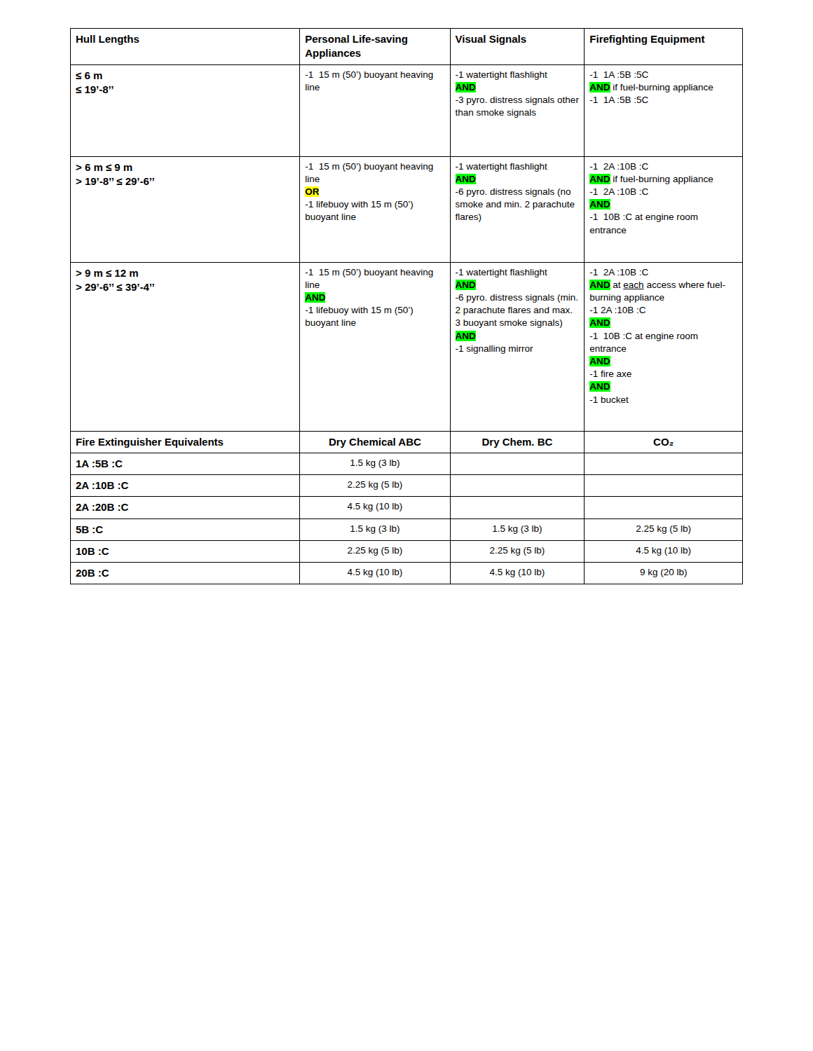| Hull Lengths | Personal Life-saving Appliances | Visual Signals | Firefighting Equipment |
| --- | --- | --- | --- |
| ≤ 6 m ≤ 19’-8’’ | -1 15 m (50’) buoyant heaving line | -1 watertight flashlight AND -3 pyro. distress signals other than smoke signals | -1 1A :5B :5C AND if fuel-burning appliance -1 1A :5B :5C |
| > 6 m ≤ 9 m > 19’-8’’ ≤ 29’-6’’ | -1 15 m (50’) buoyant heaving line OR -1 lifebuoy with 15 m (50’) buoyant line | -1 watertight flashlight AND -6 pyro. distress signals (no smoke and min. 2 parachute flares) | -1 2A :10B :C AND if fuel-burning appliance -1 2A :10B :C AND -1 10B :C at engine room entrance |
| > 9 m ≤ 12 m > 29’-6’’ ≤ 39’-4’’ | -1 15 m (50’) buoyant heaving line AND -1 lifebuoy with 15 m (50’) buoyant line | -1 watertight flashlight AND -6 pyro. distress signals (min. 2 parachute flares and max. 3 buoyant smoke signals) AND -1 signalling mirror | -1 2A :10B :C AND at each access where fuel-burning appliance -1 2A :10B :C AND -1 10B :C at engine room entrance AND -1 fire axe AND -1 bucket |
| Fire Extinguisher Equivalents | Dry Chemical ABC | Dry Chem. BC | CO₂ |
| 1A :5B :C | 1.5 kg (3 lb) | | |
| 2A :10B :C | 2.25 kg (5 lb) | | |
| 2A :20B :C | 4.5 kg (10 lb) | | |
| 5B :C | 1.5 kg (3 lb) | 1.5 kg (3 lb) | 2.25 kg (5 lb) |
| 10B :C | 2.25 kg (5 lb) | 2.25 kg (5 lb) | 4.5 kg (10 lb) |
| 20B :C | 4.5 kg (10 lb) | 4.5 kg (10 lb) | 9 kg (20 lb) |